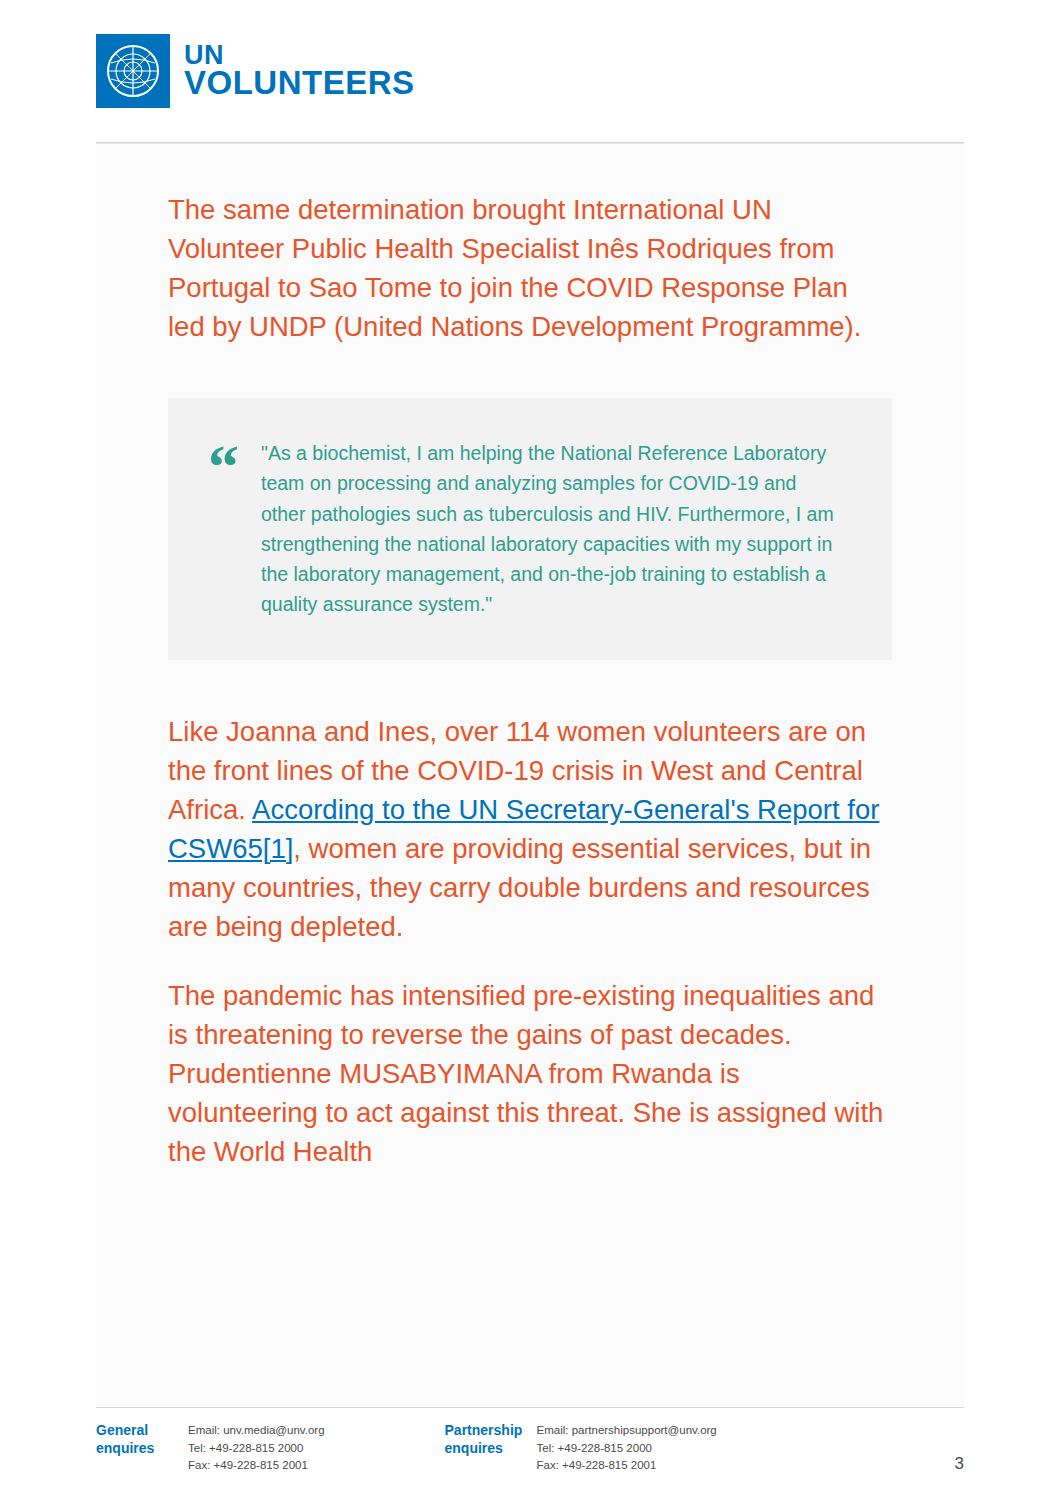UN VOLUNTEERS
The same determination brought International UN Volunteer Public Health Specialist Inês Rodriques from Portugal to Sao Tome to join the COVID Response Plan led by UNDP (United Nations Development Programme).
“
"As a biochemist, I am helping the National Reference Laboratory team on processing and analyzing samples for COVID-19 and other pathologies such as tuberculosis and HIV. Furthermore, I am strengthening the national laboratory capacities with my support in the laboratory management, and on-the-job training to establish a quality assurance system."
Like Joanna and Ines, over 114 women volunteers are on the front lines of the COVID-19 crisis in West and Central Africa. According to the UN Secretary-General's Report for CSW65[1], women are providing essential services, but in many countries, they carry double burdens and resources are being depleted.
The pandemic has intensified pre-existing inequalities and is threatening to reverse the gains of past decades. Prudentienne MUSABYIMANA from Rwanda is volunteering to act against this threat. She is assigned with the World Health
General
enquires
Email: unv.media@unv.org
Tel: +49-228-815 2000
Fax: +49-228-815 2001
Partnership
enquires
Email: partnershipsupport@unv.org
Tel: +49-228-815 2000
Fax: +49-228-815 2001
3